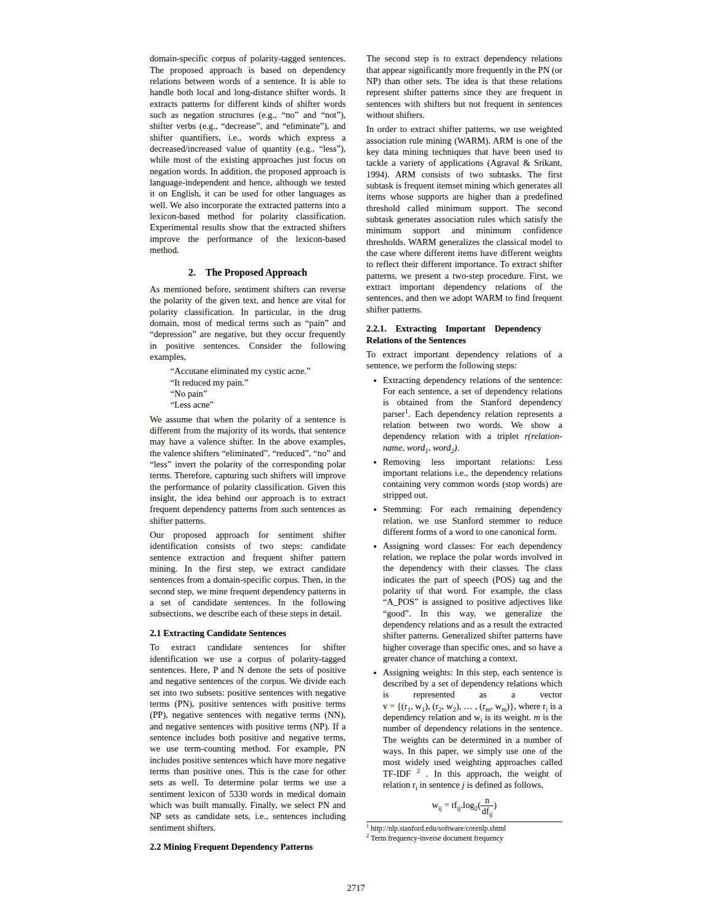domain-specific corpus of polarity-tagged sentences. The proposed approach is based on dependency relations between words of a sentence. It is able to handle both local and long-distance shifter words. It extracts patterns for different kinds of shifter words such as negation structures (e.g., “no” and “not”), shifter verbs (e.g., “decrease”, and “eliminate”), and shifter quantifiers, i.e., words which express a decreased/increased value of quantity (e.g., “less”), while most of the existing approaches just focus on negation words. In addition, the proposed approach is language-independent and hence, although we tested it on English, it can be used for other languages as well. We also incorporate the extracted patterns into a lexicon-based method for polarity classification. Experimental results show that the extracted shifters improve the performance of the lexicon-based method.
2. The Proposed Approach
As mentioned before, sentiment shifters can reverse the polarity of the given text, and hence are vital for polarity classification. In particular, in the drug domain, most of medical terms such as “pain” and “depression” are negative, but they occur frequently in positive sentences. Consider the following examples,
“Accutane eliminated my cystic acne.”
“It reduced my pain.”
“No pain”
“Less acne”
We assume that when the polarity of a sentence is different from the majority of its words, that sentence may have a valence shifter. In the above examples, the valence shifters “eliminated”, “reduced”, “no” and “less” invert the polarity of the corresponding polar terms. Therefore, capturing such shifters will improve the performance of polarity classification. Given this insight, the idea behind our approach is to extract frequent dependency patterns from such sentences as shifter patterns.
Our proposed approach for sentiment shifter identification consists of two steps: candidate sentence extraction and frequent shifter pattern mining. In the first step, we extract candidate sentences from a domain-specific corpus. Then, in the second step, we mine frequent dependency patterns in a set of candidate sentences. In the following subsections, we describe each of these steps in detail.
2.1 Extracting Candidate Sentences
To extract candidate sentences for shifter identification we use a corpus of polarity-tagged sentences. Here, P and N denote the sets of positive and negative sentences of the corpus. We divide each set into two subsets: positive sentences with negative terms (PN), positive sentences with positive terms (PP), negative sentences with negative terms (NN), and negative sentences with positive terms (NP). If a sentence includes both positive and negative terms, we use term-counting method. For example, PN includes positive sentences which have more negative terms than positive ones. This is the case for other sets as well. To determine polar terms we use a sentiment lexicon of 5330 words in medical domain which was built manually. Finally, we select PN and NP sets as candidate sets, i.e., sentences including sentiment shifters.
2.2 Mining Frequent Dependency Patterns
The second step is to extract dependency relations that appear significantly more frequently in the PN (or NP) than other sets. The idea is that these relations represent shifter patterns since they are frequent in sentences with shifters but not frequent in sentences without shifters.
In order to extract shifter patterns, we use weighted association rule mining (WARM). ARM is one of the key data mining techniques that have been used to tackle a variety of applications (Agraval & Srikant, 1994). ARM consists of two subtasks. The first subtask is frequent itemset mining which generates all items whose supports are higher than a predefined threshold called minimum support. The second subtask generates association rules which satisfy the minimum support and minimum confidence thresholds. WARM generalizes the classical model to the case where different items have different weights to reflect their different importance. To extract shifter patterns, we present a two-step procedure. First, we extract important dependency relations of the sentences, and then we adopt WARM to find frequent shifter patterns.
2.2.1. Extracting Important Dependency Relations of the Sentences
To extract important dependency relations of a sentence, we perform the following steps:
Extracting dependency relations of the sentence: For each sentence, a set of dependency relations is obtained from the Stanford dependency parser1. Each dependency relation represents a relation between two words. We show a dependency relation with a triplet r(relation-name, word1, word2).
Removing less important relations: Less important relations i.e., the dependency relations containing very common words (stop words) are stripped out.
Stemming: For each remaining dependency relation, we use Stanford stemmer to reduce different forms of a word to one canonical form.
Assigning word classes: For each dependency relation, we replace the polar words involved in the dependency with their classes. The class indicates the part of speech (POS) tag and the polarity of that word. For example, the class “A_POS” is assigned to positive adjectives like “good”. In this way, we generalize the dependency relations and as a result the extracted shifter patterns. Generalized shifter patterns have higher coverage than specific ones, and so have a greater chance of matching a context.
Assigning weights: In this step, each sentence is described by a set of dependency relations which is represented as a vector v = {(r1, w1), (r2, w2), … , (rm, wm)}, where ri is a dependency relation and wi is its weight. m is the number of dependency relations in the sentence. The weights can be determined in a number of ways. In this paper, we simply use one of the most widely used weighting approaches called TF-IDF 2 . In this approach, the weight of relation ri in sentence j is defined as follows,
wij = tfij.log2(ndfij)
1 http://nlp.stanford.edu/software/corenlp.shtml
2 Term frequency-inverse document frequency
2717